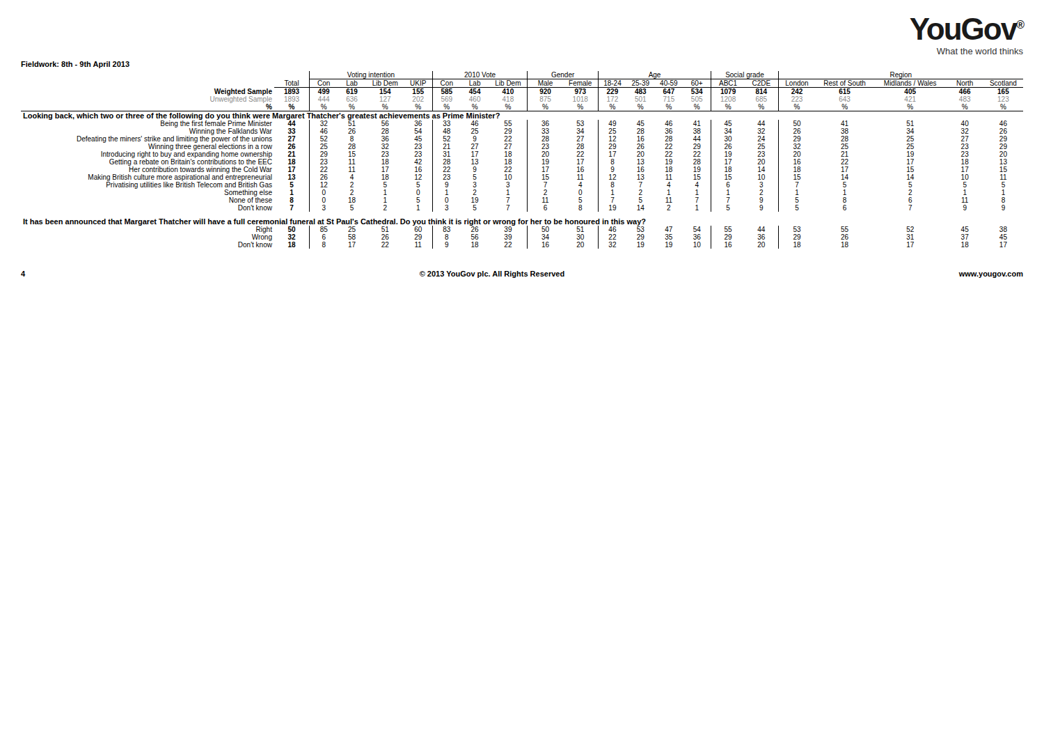YouGov®
What the world thinks
Fieldwork: 8th - 9th April 2013
| | | Voting intention | 2010 Vote | Gender | Age | Social grade | Region |
| --- | --- | --- | --- | --- | --- | --- | --- |
| | Total | Con | Lab | Lib Dem | UKIP | Con | Lab | Lib Dem | Male | Female | 18-24 | 25-39 | 40-59 | 60+ | ABC1 | C2DE | London | Rest of South | Midlands / Wales | North | Scotland |
| Weighted Sample | 1893 | 499 | 619 | 154 | 155 | 585 | 454 | 410 | 920 | 973 | 229 | 483 | 647 | 534 | 1079 | 814 | 242 | 615 | 405 | 466 | 165 |
| Unweighted Sample | 1893 | 444 | 636 | 127 | 202 | 569 | 460 | 418 | 875 | 1018 | 172 | 501 | 715 | 505 | 1208 | 685 | 223 | 643 | 421 | 483 | 123 |
| % | % | % | % | % | % | % | % | % | % | % | % | % | % | % | % | % | % | % | % | % | % |
| Looking back, which two or three of the following do you think were Margaret Thatcher's greatest achievements as Prime Minister? |
| Being the first female Prime Minister | 44 | 32 | 51 | 56 | 36 | 33 | 46 | 55 | 36 | 53 | 49 | 45 | 46 | 41 | 45 | 44 | 50 | 41 | 51 | 40 | 46 |
| Winning the Falklands War | 33 | 46 | 26 | 28 | 54 | 48 | 25 | 29 | 33 | 34 | 25 | 28 | 36 | 38 | 34 | 32 | 26 | 38 | 34 | 32 | 26 |
| Defeating the miners' strike and limiting the power of the unions | 27 | 52 | 8 | 36 | 45 | 52 | 9 | 22 | 28 | 27 | 12 | 16 | 28 | 44 | 30 | 24 | 29 | 28 | 25 | 27 | 29 |
| Winning three general elections in a row | 26 | 25 | 28 | 32 | 23 | 21 | 27 | 27 | 23 | 28 | 29 | 26 | 22 | 29 | 26 | 25 | 32 | 25 | 25 | 23 | 29 |
| Introducing right to buy and expanding home ownership | 21 | 29 | 15 | 23 | 23 | 31 | 17 | 18 | 20 | 22 | 17 | 20 | 22 | 22 | 19 | 23 | 20 | 21 | 19 | 23 | 20 |
| Getting a rebate on Britain's contributions to the EEC | 18 | 23 | 11 | 18 | 42 | 28 | 13 | 18 | 19 | 17 | 8 | 13 | 19 | 28 | 17 | 20 | 16 | 22 | 17 | 18 | 13 |
| Her contribution towards winning the Cold War | 17 | 22 | 11 | 17 | 16 | 22 | 9 | 22 | 17 | 16 | 9 | 16 | 18 | 19 | 18 | 14 | 18 | 17 | 15 | 17 | 15 |
| Making British culture more aspirational and entrepreneurial | 13 | 26 | 4 | 18 | 12 | 23 | 5 | 10 | 15 | 11 | 12 | 13 | 11 | 15 | 15 | 10 | 15 | 14 | 14 | 10 | 11 |
| Privatising utilities like British Telecom and British Gas | 5 | 12 | 2 | 5 | 5 | 9 | 3 | 3 | 7 | 4 | 8 | 7 | 4 | 4 | 6 | 3 | 7 | 5 | 5 | 5 | 5 |
| Something else | 1 | 0 | 2 | 1 | 0 | 1 | 2 | 1 | 2 | 0 | 1 | 2 | 1 | 1 | 1 | 2 | 1 | 1 | 2 | 1 | 1 |
| None of these | 8 | 0 | 18 | 1 | 5 | 0 | 19 | 7 | 11 | 5 | 7 | 5 | 11 | 7 | 7 | 9 | 5 | 8 | 6 | 11 | 8 |
| Don't know | 7 | 3 | 5 | 2 | 1 | 3 | 5 | 7 | 6 | 8 | 19 | 14 | 2 | 1 | 5 | 9 | 5 | 6 | 7 | 9 | 9 |
| It has been announced that Margaret Thatcher will have a full ceremonial funeral at St Paul's Cathedral. Do you think it is right or wrong for her to be honoured in this way? |
| Right | 50 | 85 | 25 | 51 | 60 | 83 | 26 | 39 | 50 | 51 | 46 | 53 | 47 | 54 | 55 | 44 | 53 | 55 | 52 | 45 | 38 |
| Wrong | 32 | 6 | 58 | 26 | 29 | 8 | 56 | 39 | 34 | 30 | 22 | 29 | 35 | 36 | 29 | 36 | 29 | 26 | 31 | 37 | 45 |
| Don't know | 18 | 8 | 17 | 22 | 11 | 9 | 18 | 22 | 16 | 20 | 32 | 19 | 19 | 10 | 16 | 20 | 18 | 18 | 17 | 18 | 17 |
4
© 2013 YouGov plc. All Rights Reserved
www.yougov.com